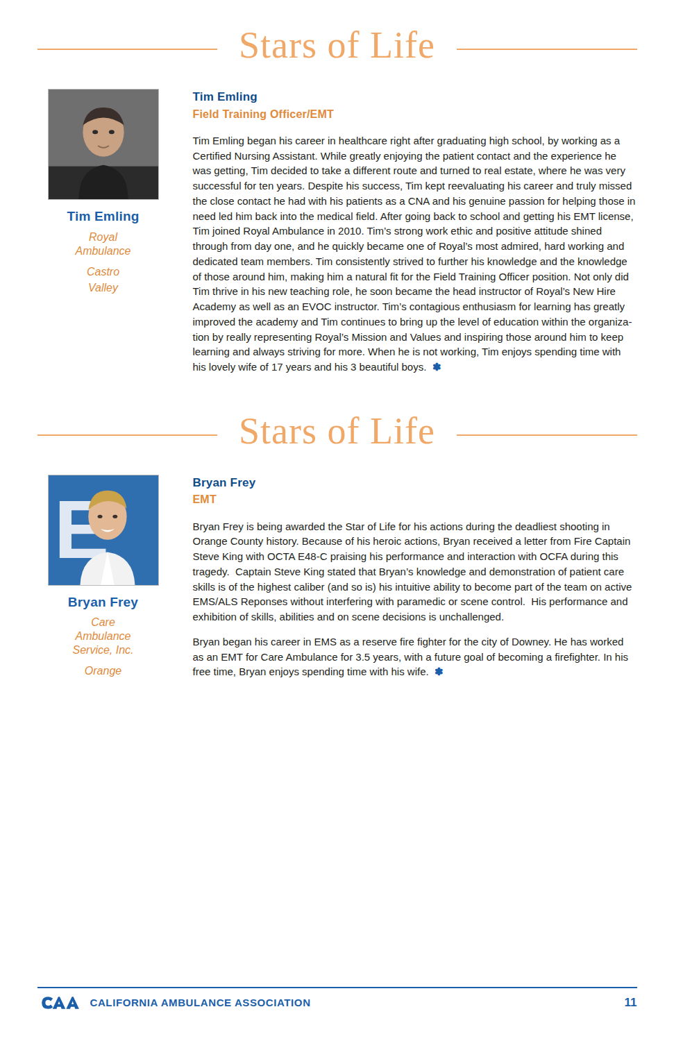Stars of Life
Tim Emling
Royal
Ambulance
Castro
Valley
Tim Emling
Field Training Officer/EMT
Tim Emling began his career in healthcare right after graduating high school, by working as a Certified Nursing Assistant. While greatly enjoying the patient contact and the experience he was getting, Tim decided to take a different route and turned to real estate, where he was very successful for ten years. Despite his success, Tim kept reevaluating his career and truly missed the close contact he had with his patients as a CNA and his genuine passion for helping those in need led him back into the medical field. After going back to school and getting his EMT license, Tim joined Royal Ambulance in 2010. Tim’s strong work ethic and positive attitude shined through from day one, and he quickly became one of Royal’s most admired, hard working and dedicated team members. Tim consistently strived to further his knowledge and the knowledge of those around him, making him a natural fit for the Field Training Officer position. Not only did Tim thrive in his new teaching role, he soon became the head instructor of Royal’s New Hire Academy as well as an EVOC instructor. Tim’s contagious enthusiasm for learning has greatly improved the academy and Tim continues to bring up the level of education within the organization by really representing Royal’s Mission and Values and inspiring those around him to keep learning and always striving for more. When he is not working, Tim enjoys spending time with his lovely wife of 17 years and his 3 beautiful boys. ✽
Stars of Life
E
Bryan Frey
Care
Ambulance
Service, Inc.
Orange
Bryan Frey
EMT
Bryan Frey is being awarded the Star of Life for his actions during the deadliest shooting in Orange County history. Because of his heroic actions, Bryan received a letter from Fire Captain Steve King with OCTA E48-C praising his performance and interaction with OCFA during this tragedy. Captain Steve King stated that Bryan’s knowledge and demonstration of patient care skills is of the highest caliber (and so is) his intuitive ability to become part of the team on active EMS/ALS Reponses without interfering with paramedic or scene control. His performance and exhibition of skills, abilities and on scene decisions is unchallenged.
Bryan began his career in EMS as a reserve fire fighter for the city of Downey. He has worked as an EMT for Care Ambulance for 3.5 years, with a future goal of becoming a firefighter. In his free time, Bryan enjoys spending time with his wife. ✽
CALIFORNIA AMBULANCE ASSOCIATION
11